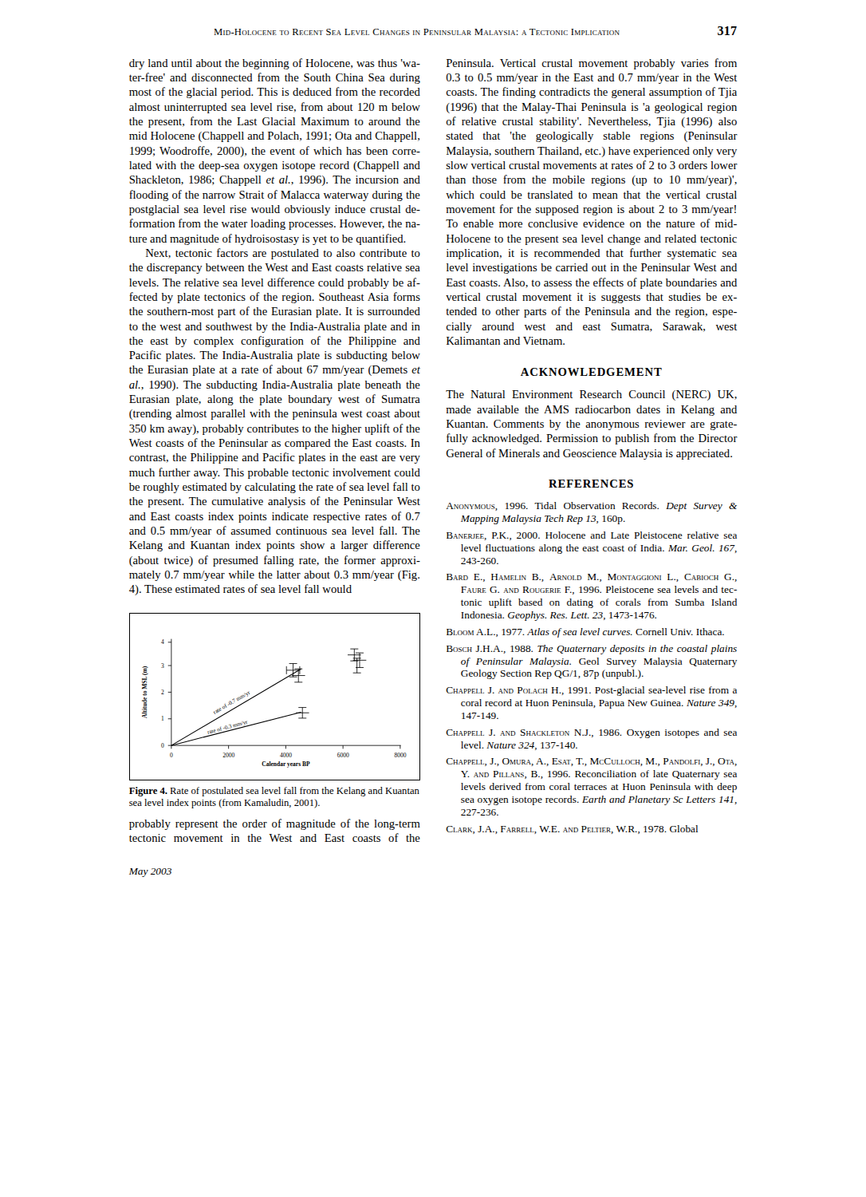Mid-Holocene to Recent Sea Level Changes in Peninsular Malaysia: a Tectonic Implication
317
dry land until about the beginning of Holocene, was thus 'water-free' and disconnected from the South China Sea during most of the glacial period. This is deduced from the recorded almost uninterrupted sea level rise, from about 120 m below the present, from the Last Glacial Maximum to around the mid Holocene (Chappell and Polach, 1991; Ota and Chappell, 1999; Woodroffe, 2000), the event of which has been correlated with the deep-sea oxygen isotope record (Chappell and Shackleton, 1986; Chappell et al., 1996). The incursion and flooding of the narrow Strait of Malacca waterway during the postglacial sea level rise would obviously induce crustal deformation from the water loading processes. However, the nature and magnitude of hydroisostasy is yet to be quantified.
Next, tectonic factors are postulated to also contribute to the discrepancy between the West and East coasts relative sea levels. The relative sea level difference could probably be affected by plate tectonics of the region. Southeast Asia forms the southern-most part of the Eurasian plate. It is surrounded to the west and southwest by the India-Australia plate and in the east by complex configuration of the Philippine and Pacific plates. The India-Australia plate is subducting below the Eurasian plate at a rate of about 67 mm/year (Demets et al., 1990). The subducting India-Australia plate beneath the Eurasian plate, along the plate boundary west of Sumatra (trending almost parallel with the peninsula west coast about 350 km away), probably contributes to the higher uplift of the West coasts of the Peninsular as compared the East coasts. In contrast, the Philippine and Pacific plates in the east are very much further away. This probable tectonic involvement could be roughly estimated by calculating the rate of sea level fall to the present. The cumulative analysis of the Peninsular West and East coasts index points indicate respective rates of 0.7 and 0.5 mm/year of assumed continuous sea level fall. The Kelang and Kuantan index points show a larger difference (about twice) of presumed falling rate, the former approximately 0.7 mm/year while the latter about 0.3 mm/year (Fig. 4). These estimated rates of sea level fall would
0 1 2 3 4 0 2000 4000 6000 8000 Calendar years BP Altitude to MSL (m) rate of -0.7 mm/yr rate of -0.3 mm/yr
Figure 4. Rate of postulated sea level fall from the Kelang and Kuantan sea level index points (from Kamaludin, 2001).
probably represent the order of magnitude of the long-term tectonic movement in the West and East coasts of the Peninsula. Vertical crustal movement probably varies from 0.3 to 0.5 mm/year in the East and 0.7 mm/year in the West coasts. The finding contradicts the general assumption of Tjia (1996) that the Malay-Thai Peninsula is 'a geological region of relative crustal stability'. Nevertheless, Tjia (1996) also stated that 'the geologically stable regions (Peninsular Malaysia, southern Thailand, etc.) have experienced only very slow vertical crustal movements at rates of 2 to 3 orders lower than those from the mobile regions (up to 10 mm/year)', which could be translated to mean that the vertical crustal movement for the supposed region is about 2 to 3 mm/year! To enable more conclusive evidence on the nature of mid-Holocene to the present sea level change and related tectonic implication, it is recommended that further systematic sea level investigations be carried out in the Peninsular West and East coasts. Also, to assess the effects of plate boundaries and vertical crustal movement it is suggests that studies be extended to other parts of the Peninsula and the region, especially around west and east Sumatra, Sarawak, west Kalimantan and Vietnam.
ACKNOWLEDGEMENT
The Natural Environment Research Council (NERC) UK, made available the AMS radiocarbon dates in Kelang and Kuantan. Comments by the anonymous reviewer are gratefully acknowledged. Permission to publish from the Director General of Minerals and Geoscience Malaysia is appreciated.
REFERENCES
Anonymous, 1996. Tidal Observation Records. Dept Survey & Mapping Malaysia Tech Rep 13, 160p.
Banerjee, P.K., 2000. Holocene and Late Pleistocene relative sea level fluctuations along the east coast of India. Mar. Geol. 167, 243-260.
Bard E., Hamelin B., Arnold M., Montaggioni L., Cabioch G., Faure G. and Rougerie F., 1996. Pleistocene sea levels and tectonic uplift based on dating of corals from Sumba Island Indonesia. Geophys. Res. Lett. 23, 1473-1476.
Bloom A.L., 1977. Atlas of sea level curves. Cornell Univ. Ithaca.
Bosch J.H.A., 1988. The Quaternary deposits in the coastal plains of Peninsular Malaysia. Geol Survey Malaysia Quaternary Geology Section Rep QG/1, 87p (unpubl.).
Chappell J. and Polach H., 1991. Post-glacial sea-level rise from a coral record at Huon Peninsula, Papua New Guinea. Nature 349, 147-149.
Chappell J. and Shackleton N.J., 1986. Oxygen isotopes and sea level. Nature 324, 137-140.
Chappell, J., Omura, A., Esat, T., McCulloch, M., Pandolfi, J., Ota, Y. and Pillans, B., 1996. Reconciliation of late Quaternary sea levels derived from coral terraces at Huon Peninsula with deep sea oxygen isotope records. Earth and Planetary Sc Letters 141, 227-236.
Clark, J.A., Farrell, W.E. and Peltier, W.R., 1978. Global
May 2003